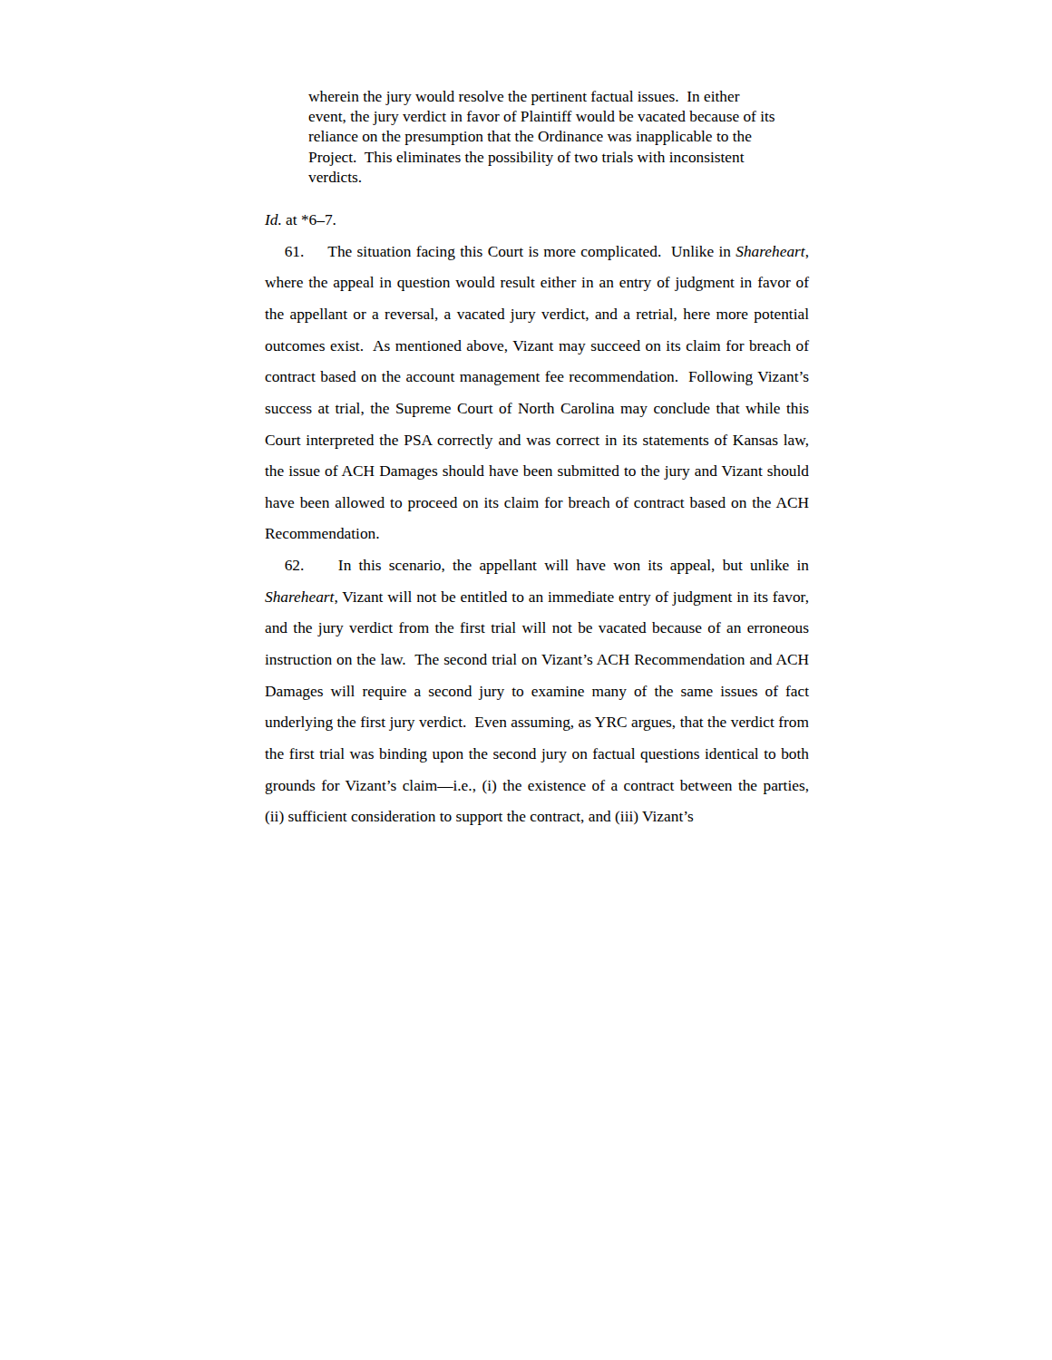wherein the jury would resolve the pertinent factual issues. In either event, the jury verdict in favor of Plaintiff would be vacated because of its reliance on the presumption that the Ordinance was inapplicable to the Project. This eliminates the possibility of two trials with inconsistent verdicts.
Id. at *6–7.
61. The situation facing this Court is more complicated. Unlike in Shareheart, where the appeal in question would result either in an entry of judgment in favor of the appellant or a reversal, a vacated jury verdict, and a retrial, here more potential outcomes exist. As mentioned above, Vizant may succeed on its claim for breach of contract based on the account management fee recommendation. Following Vizant’s success at trial, the Supreme Court of North Carolina may conclude that while this Court interpreted the PSA correctly and was correct in its statements of Kansas law, the issue of ACH Damages should have been submitted to the jury and Vizant should have been allowed to proceed on its claim for breach of contract based on the ACH Recommendation.
62. In this scenario, the appellant will have won its appeal, but unlike in Shareheart, Vizant will not be entitled to an immediate entry of judgment in its favor, and the jury verdict from the first trial will not be vacated because of an erroneous instruction on the law. The second trial on Vizant’s ACH Recommendation and ACH Damages will require a second jury to examine many of the same issues of fact underlying the first jury verdict. Even assuming, as YRC argues, that the verdict from the first trial was binding upon the second jury on factual questions identical to both grounds for Vizant’s claim—i.e., (i) the existence of a contract between the parties, (ii) sufficient consideration to support the contract, and (iii) Vizant’s